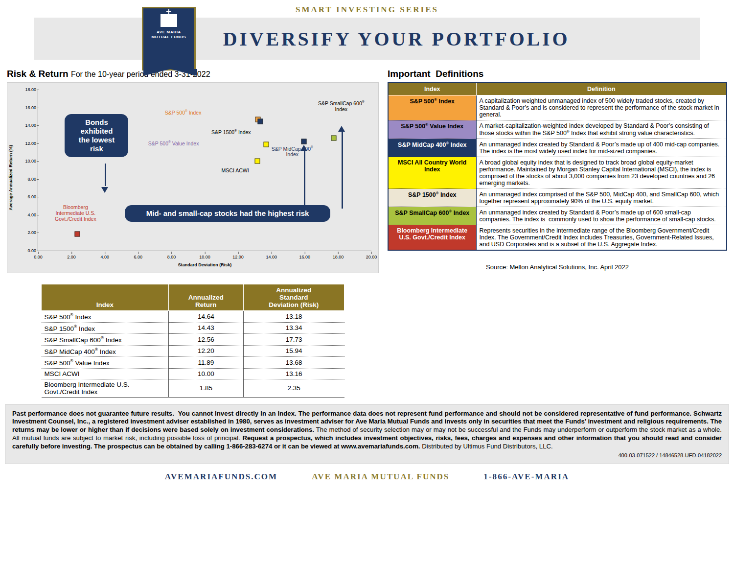SMART INVESTING SERIES
AVE MARIA
MUTUAL FUNDS
DIVERSIFY YOUR PORTFOLIO
Risk & Return For the 10-year period ended 3-31-2022
Average Annualized Return (%)
18.00
16.00
14.00
12.00
10.00
8.00
6.00
4.00
2.00
0.00
0.00
2.00
4.00
6.00
8.00
10.00
12.00
14.00
16.00
18.00
20.00
Standard Deviation (Risk)
S&P 500® Index
S&P 1500® Index
S&P 500® Value Index
MSCI ACWI
S&P MidCap 400®
Index
S&P SmallCap 600®
Index
Bloomberg
Intermediate U.S.
Govt./Credit Index
Bonds
exhibited
the lowest
risk
Mid- and small-cap stocks had the highest risk
| Index | Annualized Return | Annualized Standard Deviation (Risk) |
| --- | --- | --- |
| S&P 500 ® Index | 14.64 | 13.18 |
| S&P 1500 ® Index | 14.43 | 13.34 |
| S&P SmallCap 600 ® Index | 12.56 | 17.73 |
| S&P MidCap 400 ® Index | 12.20 | 15.94 |
| S&P 500 ® Value Index | 11.89 | 13.68 |
| MSCI ACWI | 10.00 | 13.16 |
| Bloomberg Intermediate U.S. Govt./Credit Index | 1.85 | 2.35 |
Important Definitions
| Index | Definition |
| --- | --- |
| S&P 500 ® Index | A capitalization weighted unmanaged index of 500 widely traded stocks, created by Standard & Poor’s and is considered to represent the performance of the stock market in general. |
| S&P 500 ® Value Index | A market-capitalization-weighted index developed by Standard & Poor’s consisting of those stocks within the S&P 500 ® Index that exhibit strong value characteristics. |
| S&P MidCap 400 ® Index | An unmanaged index created by Standard & Poor’s made up of 400 mid-cap companies. The index is the most widely used index for mid-sized companies. |
| MSCI All Country World Index | A broad global equity index that is designed to track broad global equity-market performance. Maintained by Morgan Stanley Capital International (MSCI), the index is comprised of the stocks of about 3,000 companies from 23 developed countries and 26 emerging markets. |
| S&P 1500 ® Index | An unmanaged index comprised of the S&P 500, MidCap 400, and SmallCap 600, which together represent approximately 90% of the U.S. equity market. |
| S&P SmallCap 600 ® Index | An unmanaged index created by Standard & Poor’s made up of 600 small-cap companies. The index is commonly used to show the performance of small-cap stocks. |
| Bloomberg Intermediate U.S. Govt./Credit Index | Represents securities in the intermediate range of the Bloomberg Government/Credit Index. The Government/Credit Index includes Treasuries, Government-Related Issues, and USD Corporates and is a subset of the U.S. Aggregate Index. |
Source: Mellon Analytical Solutions, Inc. April 2022
Past performance does not guarantee future results. You cannot invest directly in an index. The performance data does not represent fund performance and should not be considered representative of fund performance. Schwartz Investment Counsel, Inc., a registered investment adviser established in 1980, serves as investment adviser for Ave Maria Mutual Funds and invests only in securities that meet the Funds’ investment and religious requirements. The returns may be lower or higher than if decisions were based solely on investment considerations. The method of security selection may or may not be successful and the Funds may underperform or outperform the stock market as a whole. All mutual funds are subject to market risk, including possible loss of principal. Request a prospectus, which includes investment objectives, risks, fees, charges and expenses and other information that you should read and consider carefully before investing. The prospectus can be obtained by calling 1-866-283-6274 or it can be viewed at www.avemariafunds.com. Distributed by Ultimus Fund Distributors, LLC.
400-03-071522 / 14846528-UFD-04182022
AVEMARIAFUNDS.COM AVE MARIA MUTUAL FUNDS 1-866-AVE-MARIA